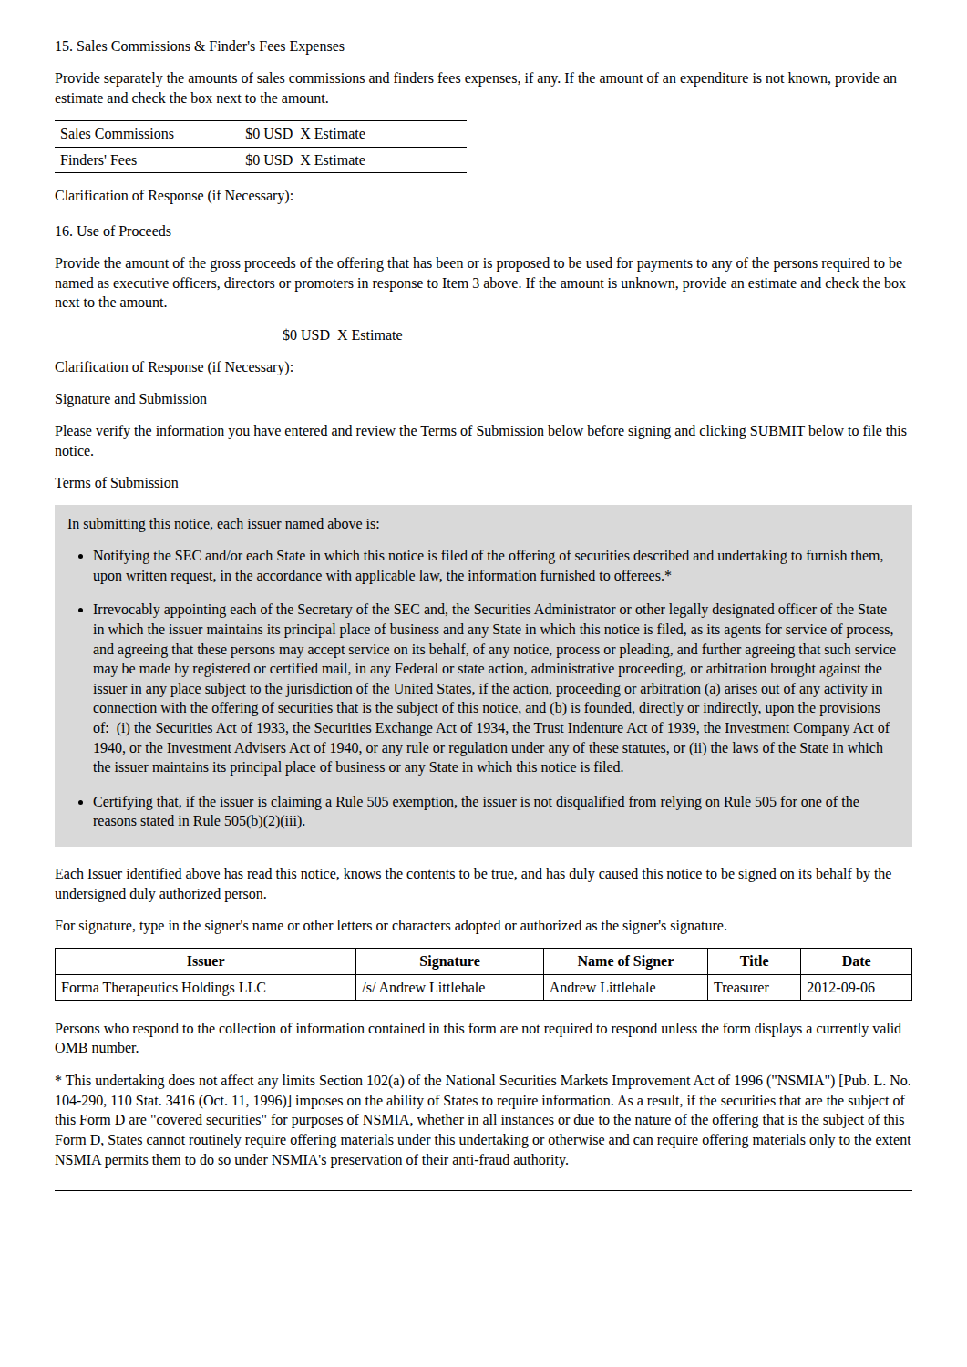15. Sales Commissions & Finder's Fees Expenses
Provide separately the amounts of sales commissions and finders fees expenses, if any. If the amount of an expenditure is not known, provide an estimate and check the box next to the amount.
| Sales Commissions | $0 USD X Estimate |
| Finders' Fees | $0 USD X Estimate |
Clarification of Response (if Necessary):
16. Use of Proceeds
Provide the amount of the gross proceeds of the offering that has been or is proposed to be used for payments to any of the persons required to be named as executive officers, directors or promoters in response to Item 3 above. If the amount is unknown, provide an estimate and check the box next to the amount.
$0 USD X Estimate
Clarification of Response (if Necessary):
Signature and Submission
Please verify the information you have entered and review the Terms of Submission below before signing and clicking SUBMIT below to file this notice.
Terms of Submission
In submitting this notice, each issuer named above is:
Notifying the SEC and/or each State in which this notice is filed of the offering of securities described and undertaking to furnish them, upon written request, in the accordance with applicable law, the information furnished to offerees.*
Irrevocably appointing each of the Secretary of the SEC and, the Securities Administrator or other legally designated officer of the State in which the issuer maintains its principal place of business and any State in which this notice is filed, as its agents for service of process, and agreeing that these persons may accept service on its behalf, of any notice, process or pleading, and further agreeing that such service may be made by registered or certified mail, in any Federal or state action, administrative proceeding, or arbitration brought against the issuer in any place subject to the jurisdiction of the United States, if the action, proceeding or arbitration (a) arises out of any activity in connection with the offering of securities that is the subject of this notice, and (b) is founded, directly or indirectly, upon the provisions of: (i) the Securities Act of 1933, the Securities Exchange Act of 1934, the Trust Indenture Act of 1939, the Investment Company Act of 1940, or the Investment Advisers Act of 1940, or any rule or regulation under any of these statutes, or (ii) the laws of the State in which the issuer maintains its principal place of business or any State in which this notice is filed.
Certifying that, if the issuer is claiming a Rule 505 exemption, the issuer is not disqualified from relying on Rule 505 for one of the reasons stated in Rule 505(b)(2)(iii).
Each Issuer identified above has read this notice, knows the contents to be true, and has duly caused this notice to be signed on its behalf by the undersigned duly authorized person.
For signature, type in the signer's name or other letters or characters adopted or authorized as the signer's signature.
| Issuer | Signature | Name of Signer | Title | Date |
| --- | --- | --- | --- | --- |
| Forma Therapeutics Holdings LLC | /s/ Andrew Littlehale | Andrew Littlehale | Treasurer | 2012-09-06 |
Persons who respond to the collection of information contained in this form are not required to respond unless the form displays a currently valid OMB number.
* This undertaking does not affect any limits Section 102(a) of the National Securities Markets Improvement Act of 1996 ("NSMIA") [Pub. L. No. 104-290, 110 Stat. 3416 (Oct. 11, 1996)] imposes on the ability of States to require information. As a result, if the securities that are the subject of this Form D are "covered securities" for purposes of NSMIA, whether in all instances or due to the nature of the offering that is the subject of this Form D, States cannot routinely require offering materials under this undertaking or otherwise and can require offering materials only to the extent NSMIA permits them to do so under NSMIA's preservation of their anti-fraud authority.